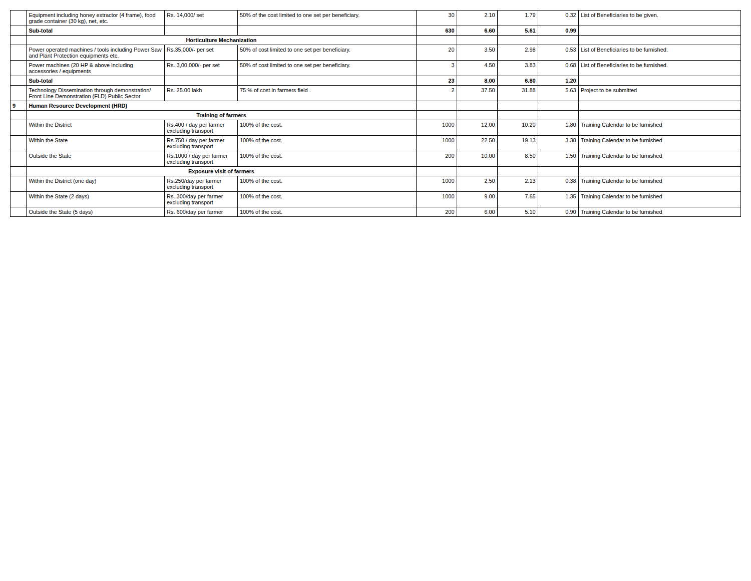| | Equipment including honey extractor (4 frame), food grade container (30 kg), net, etc. | Rs. 14,000/ set | 50% of the cost limited to one set per beneficiary. | 30 | 2.10 | 1.79 | 0.32 | List of Beneficiaries to be given. |
| | Sub-total | | | 630 | 6.60 | 5.61 | 0.99 | |
| | Horticulture Mechanization | | | | | |
| | Power operated machines / tools including Power Saw and Plant Protection equipments etc. | Rs.35,000/- per set | 50% of cost limited to one set per beneficiary. | 20 | 3.50 | 2.98 | 0.53 | List of Beneficiaries to be furnished. |
| | Power machines (20 HP & above including accessories / equipments | Rs. 3,00,000/- per set | 50% of cost limited to one set per beneficiary. | 3 | 4.50 | 3.83 | 0.68 | List of Beneficiaries to be furnished. |
| | Sub-total | | | 23 | 8.00 | 6.80 | 1.20 | |
| | Technology Dissemination through demonstration/ Front Line Demonstration (FLD) Public Sector | Rs. 25.00 lakh | 75 % of cost in farmers field . | 2 | 37.50 | 31.88 | 5.63 | Project to be submitted |
| 9 | Human Resource Development (HRD) | | | | | |
| | Training of farmers | | | | | |
| | Within the District | Rs.400 / day per farmer excluding transport | 100% of the cost. | 1000 | 12.00 | 10.20 | 1.80 | Training Calendar to be furnished |
| | Within the State | Rs.750 / day per farmer excluding transport | 100% of the cost. | 1000 | 22.50 | 19.13 | 3.38 | Training Calendar to be furnished |
| | Outside the State | Rs.1000 / day per farmer excluding transport | 100% of the cost. | 200 | 10.00 | 8.50 | 1.50 | Training Calendar to be furnished |
| | Exposure visit of farmers | | | | | |
| | Within the District (one day) | Rs.250/day per farmer excluding transport | 100% of the cost. | 1000 | 2.50 | 2.13 | 0.38 | Training Calendar to be furnished |
| | Within the State (2 days) | Rs. 300/day per farmer excluding transport | 100% of the cost. | 1000 | 9.00 | 7.65 | 1.35 | Training Calendar to be furnished |
| | Outside the State (5 days) | Rs. 600/day per farmer | 100% of the cost. | 200 | 6.00 | 5.10 | 0.90 | Training Calendar to be furnished |